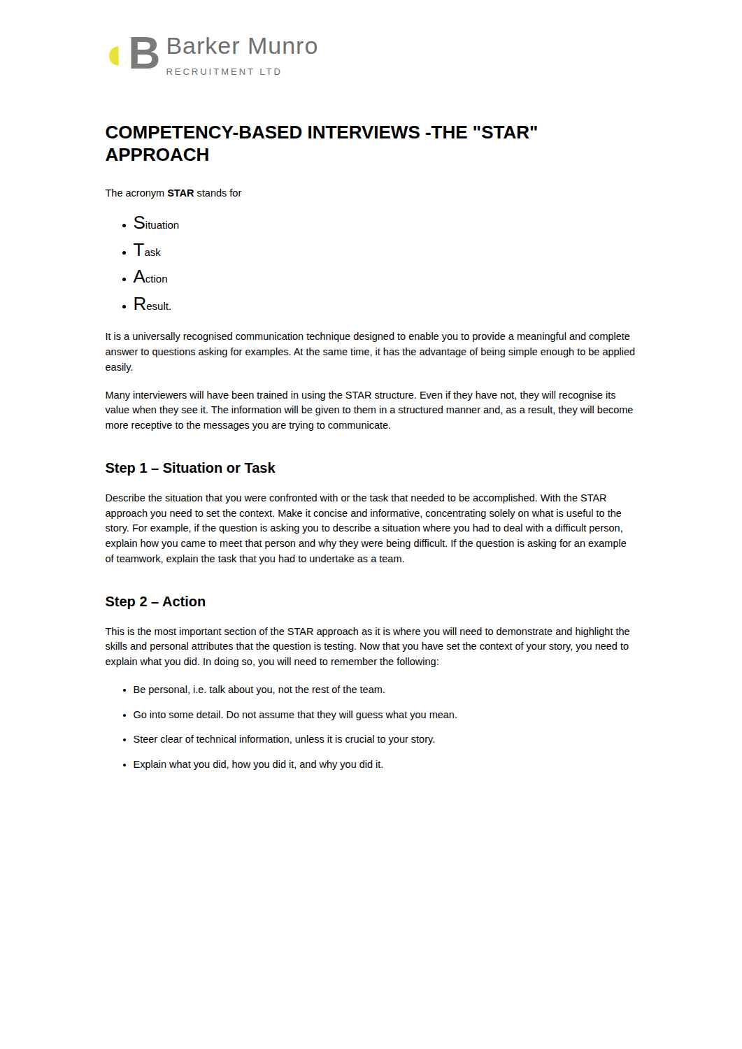◐B
Barker Munro
RECRUITMENT LTD
COMPETENCY-BASED INTERVIEWS -THE "STAR" APPROACH
The acronym STAR stands for
Situation
Task
Action
Result.
It is a universally recognised communication technique designed to enable you to provide a meaningful and complete answer to questions asking for examples. At the same time, it has the advantage of being simple enough to be applied easily.
Many interviewers will have been trained in using the STAR structure. Even if they have not, they will recognise its value when they see it. The information will be given to them in a structured manner and, as a result, they will become more receptive to the messages you are trying to communicate.
Step 1 – Situation or Task
Describe the situation that you were confronted with or the task that needed to be accomplished. With the STAR approach you need to set the context. Make it concise and informative, concentrating solely on what is useful to the story. For example, if the question is asking you to describe a situation where you had to deal with a difficult person, explain how you came to meet that person and why they were being difficult. If the question is asking for an example of teamwork, explain the task that you had to undertake as a team.
Step 2 – Action
This is the most important section of the STAR approach as it is where you will need to demonstrate and highlight the skills and personal attributes that the question is testing. Now that you have set the context of your story, you need to explain what you did. In doing so, you will need to remember the following:
Be personal, i.e. talk about you, not the rest of the team.
Go into some detail. Do not assume that they will guess what you mean.
Steer clear of technical information, unless it is crucial to your story.
Explain what you did, how you did it, and why you did it.